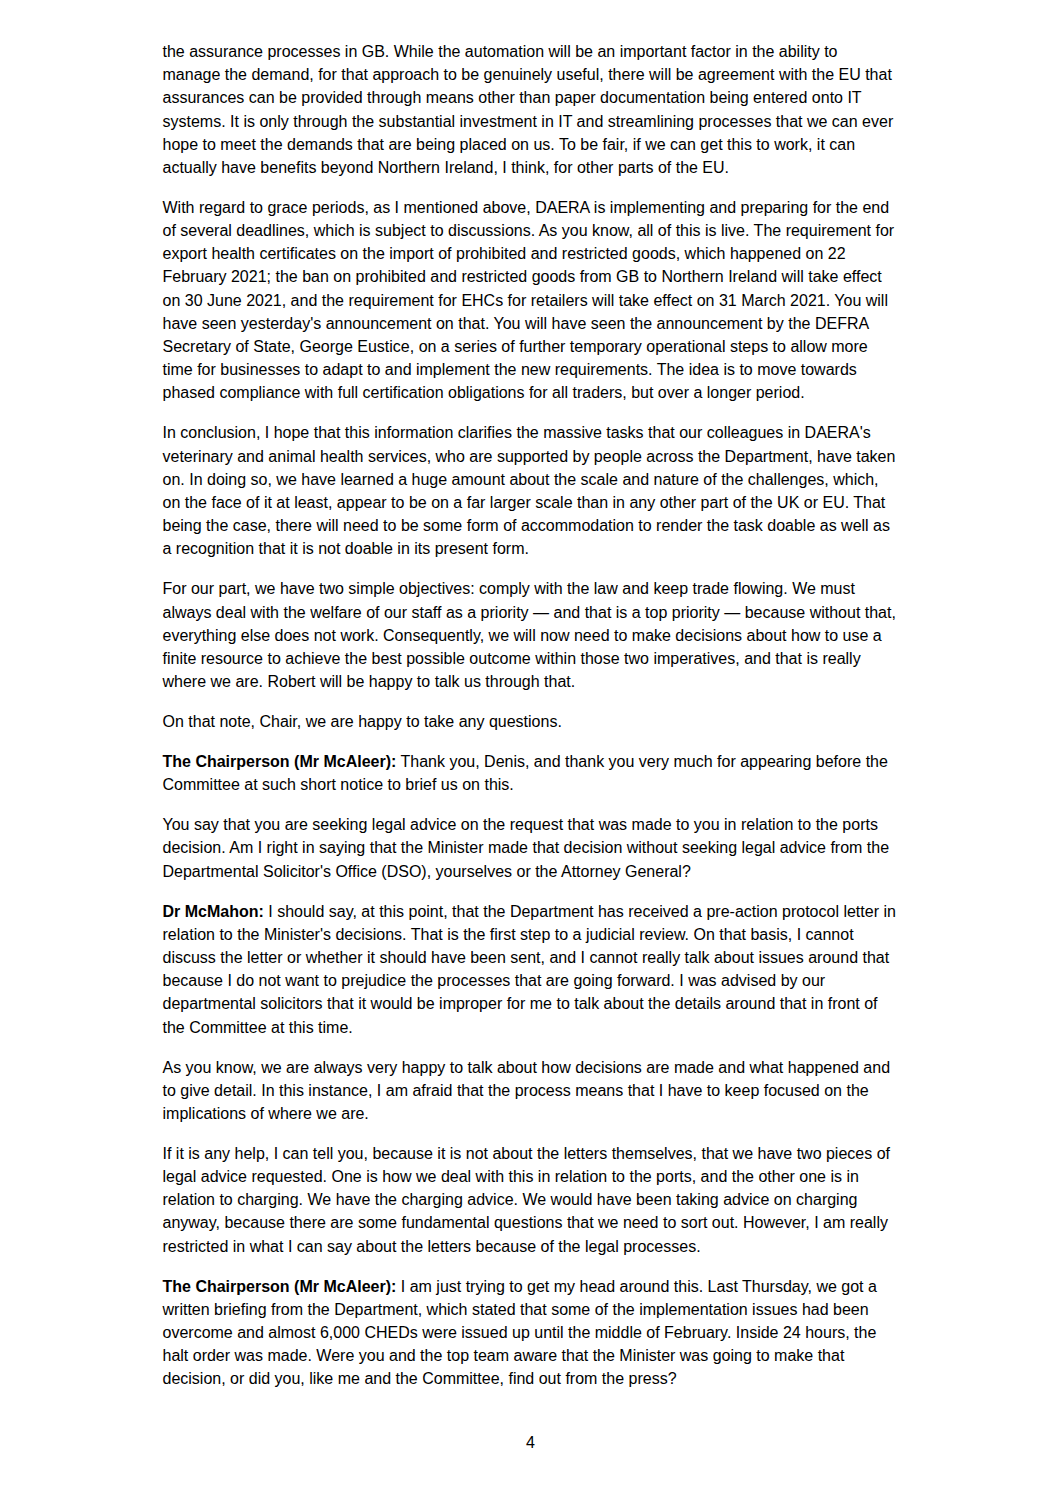the assurance processes in GB. While the automation will be an important factor in the ability to manage the demand, for that approach to be genuinely useful, there will be agreement with the EU that assurances can be provided through means other than paper documentation being entered onto IT systems. It is only through the substantial investment in IT and streamlining processes that we can ever hope to meet the demands that are being placed on us. To be fair, if we can get this to work, it can actually have benefits beyond Northern Ireland, I think, for other parts of the EU.
With regard to grace periods, as I mentioned above, DAERA is implementing and preparing for the end of several deadlines, which is subject to discussions. As you know, all of this is live. The requirement for export health certificates on the import of prohibited and restricted goods, which happened on 22 February 2021; the ban on prohibited and restricted goods from GB to Northern Ireland will take effect on 30 June 2021, and the requirement for EHCs for retailers will take effect on 31 March 2021. You will have seen yesterday's announcement on that. You will have seen the announcement by the DEFRA Secretary of State, George Eustice, on a series of further temporary operational steps to allow more time for businesses to adapt to and implement the new requirements. The idea is to move towards phased compliance with full certification obligations for all traders, but over a longer period.
In conclusion, I hope that this information clarifies the massive tasks that our colleagues in DAERA's veterinary and animal health services, who are supported by people across the Department, have taken on. In doing so, we have learned a huge amount about the scale and nature of the challenges, which, on the face of it at least, appear to be on a far larger scale than in any other part of the UK or EU. That being the case, there will need to be some form of accommodation to render the task doable as well as a recognition that it is not doable in its present form.
For our part, we have two simple objectives: comply with the law and keep trade flowing. We must always deal with the welfare of our staff as a priority — and that is a top priority — because without that, everything else does not work. Consequently, we will now need to make decisions about how to use a finite resource to achieve the best possible outcome within those two imperatives, and that is really where we are. Robert will be happy to talk us through that.
On that note, Chair, we are happy to take any questions.
The Chairperson (Mr McAleer): Thank you, Denis, and thank you very much for appearing before the Committee at such short notice to brief us on this.
You say that you are seeking legal advice on the request that was made to you in relation to the ports decision. Am I right in saying that the Minister made that decision without seeking legal advice from the Departmental Solicitor's Office (DSO), yourselves or the Attorney General?
Dr McMahon: I should say, at this point, that the Department has received a pre-action protocol letter in relation to the Minister's decisions. That is the first step to a judicial review. On that basis, I cannot discuss the letter or whether it should have been sent, and I cannot really talk about issues around that because I do not want to prejudice the processes that are going forward. I was advised by our departmental solicitors that it would be improper for me to talk about the details around that in front of the Committee at this time.
As you know, we are always very happy to talk about how decisions are made and what happened and to give detail. In this instance, I am afraid that the process means that I have to keep focused on the implications of where we are.
If it is any help, I can tell you, because it is not about the letters themselves, that we have two pieces of legal advice requested. One is how we deal with this in relation to the ports, and the other one is in relation to charging. We have the charging advice. We would have been taking advice on charging anyway, because there are some fundamental questions that we need to sort out. However, I am really restricted in what I can say about the letters because of the legal processes.
The Chairperson (Mr McAleer): I am just trying to get my head around this. Last Thursday, we got a written briefing from the Department, which stated that some of the implementation issues had been overcome and almost 6,000 CHEDs were issued up until the middle of February. Inside 24 hours, the halt order was made. Were you and the top team aware that the Minister was going to make that decision, or did you, like me and the Committee, find out from the press?
4